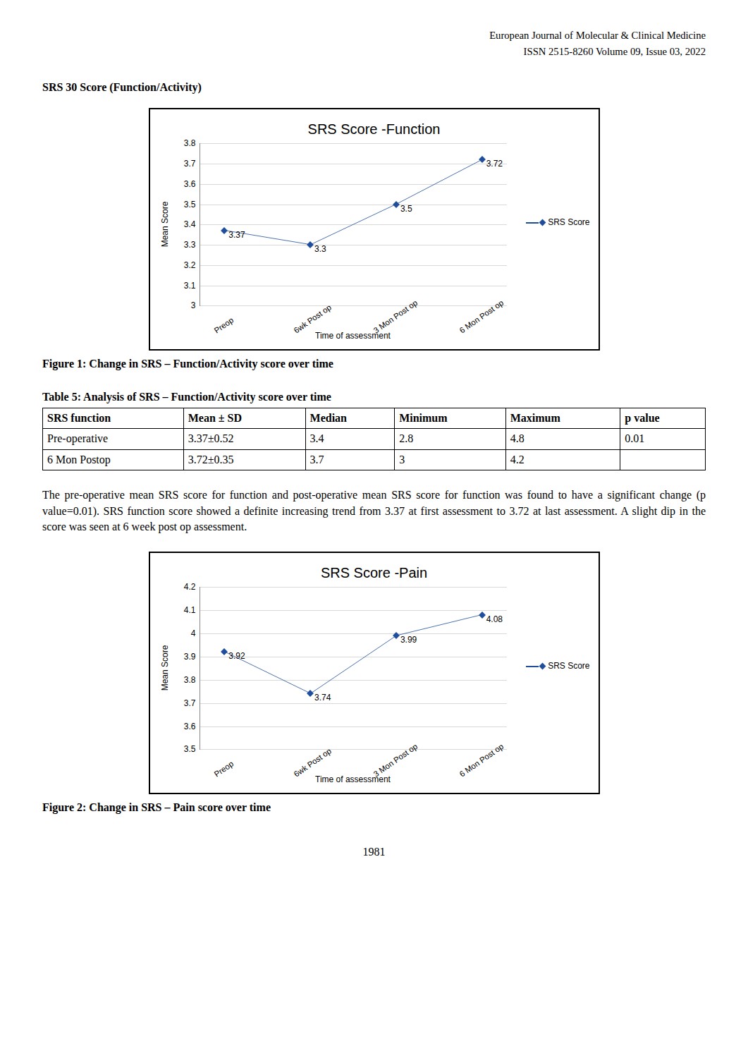European Journal of Molecular & Clinical Medicine
ISSN 2515-8260 Volume 09, Issue 03, 2022
SRS 30 Score (Function/Activity)
SRS Score -Function
3.8
3.7
3.6
3.5
3.4
3.3
3.2
3.1
3
Mean Score
3.37
3.3
3.5
3.72
Preop
6wk Post op
3 Mon Post op
6 Mon Post op
SRS Score
Time of assessment
Figure 1: Change in SRS – Function/Activity score over time
Table 5: Analysis of SRS – Function/Activity score over time
| SRS function | Mean ± SD | Median | Minimum | Maximum | p value |
| --- | --- | --- | --- | --- | --- |
| Pre-operative | 3.37±0.52 | 3.4 | 2.8 | 4.8 | 0.01 |
| 6 Mon Postop | 3.72±0.35 | 3.7 | 3 | 4.2 | |
The pre-operative mean SRS score for function and post-operative mean SRS score for function was found to have a significant change (p value=0.01). SRS function score showed a definite increasing trend from 3.37 at first assessment to 3.72 at last assessment. A slight dip in the score was seen at 6 week post op assessment.
SRS Score -Pain
4.2
4.1
4
3.9
3.8
3.7
3.6
3.5
Mean Score
3.92
3.74
3.99
4.08
Preop
6wk Post op
3 Mon Post op
6 Mon Post op
SRS Score
Time of assessment
Figure 2: Change in SRS – Pain score over time
1981